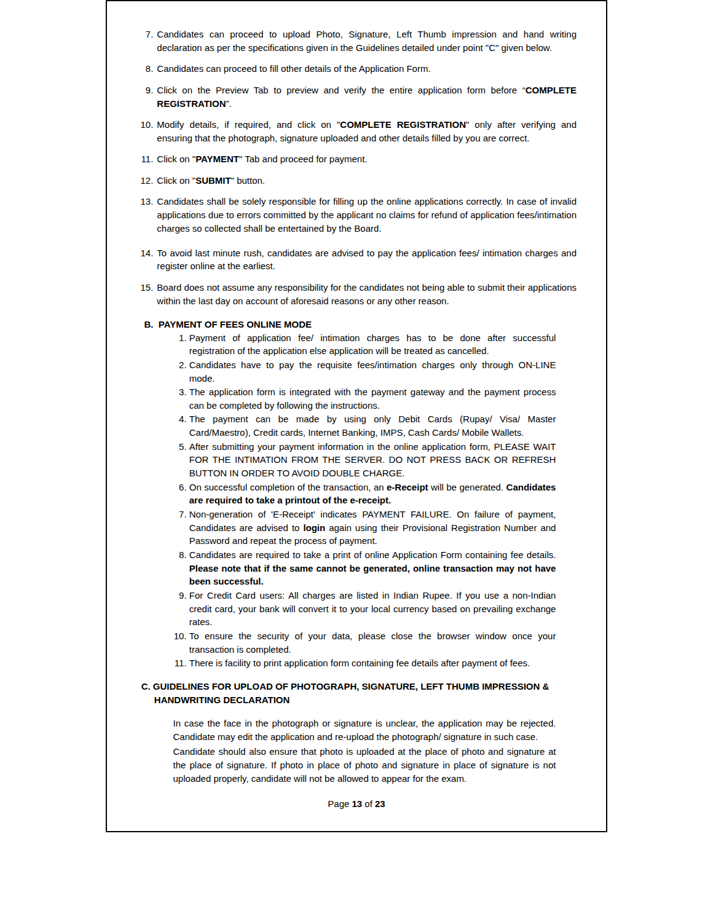Candidates can proceed to upload Photo, Signature, Left Thumb impression and hand writing declaration as per the specifications given in the Guidelines detailed under point "C" given below.
Candidates can proceed to fill other details of the Application Form.
Click on the Preview Tab to preview and verify the entire application form before “COMPLETE REGISTRATION”.
Modify details, if required, and click on "COMPLETE REGISTRATION" only after verifying and ensuring that the photograph, signature uploaded and other details filled by you are correct.
Click on "PAYMENT" Tab and proceed for payment.
Click on "SUBMIT" button.
Candidates shall be solely responsible for filling up the online applications correctly. In case of invalid applications due to errors committed by the applicant no claims for refund of application fees/intimation charges so collected shall be entertained by the Board.
To avoid last minute rush, candidates are advised to pay the application fees/ intimation charges and register online at the earliest.
Board does not assume any responsibility for the candidates not being able to submit their applications within the last day on account of aforesaid reasons or any other reason.
B. PAYMENT OF FEES ONLINE MODE
Payment of application fee/ intimation charges has to be done after successful registration of the application else application will be treated as cancelled.
Candidates have to pay the requisite fees/intimation charges only through ON-LINE mode.
The application form is integrated with the payment gateway and the payment process can be completed by following the instructions.
The payment can be made by using only Debit Cards (Rupay/ Visa/ Master Card/Maestro), Credit cards, Internet Banking, IMPS, Cash Cards/ Mobile Wallets.
After submitting your payment information in the online application form, PLEASE WAIT FOR THE INTIMATION FROM THE SERVER. DO NOT PRESS BACK OR REFRESH BUTTON IN ORDER TO AVOID DOUBLE CHARGE.
On successful completion of the transaction, an e-Receipt will be generated. Candidates are required to take a printout of the e-receipt.
Non-generation of 'E-Receipt' indicates PAYMENT FAILURE. On failure of payment, Candidates are advised to login again using their Provisional Registration Number and Password and repeat the process of payment.
Candidates are required to take a print of online Application Form containing fee details. Please note that if the same cannot be generated, online transaction may not have been successful.
For Credit Card users: All charges are listed in Indian Rupee. If you use a non-Indian credit card, your bank will convert it to your local currency based on prevailing exchange rates.
To ensure the security of your data, please close the browser window once your transaction is completed.
There is facility to print application form containing fee details after payment of fees.
C. GUIDELINES FOR UPLOAD OF PHOTOGRAPH, SIGNATURE, LEFT THUMB IMPRESSION & HANDWRITING DECLARATION
In case the face in the photograph or signature is unclear, the application may be rejected. Candidate may edit the application and re-upload the photograph/ signature in such case.
Candidate should also ensure that photo is uploaded at the place of photo and signature at the place of signature. If photo in place of photo and signature in place of signature is not uploaded properly, candidate will not be allowed to appear for the exam.
Page 13 of 23